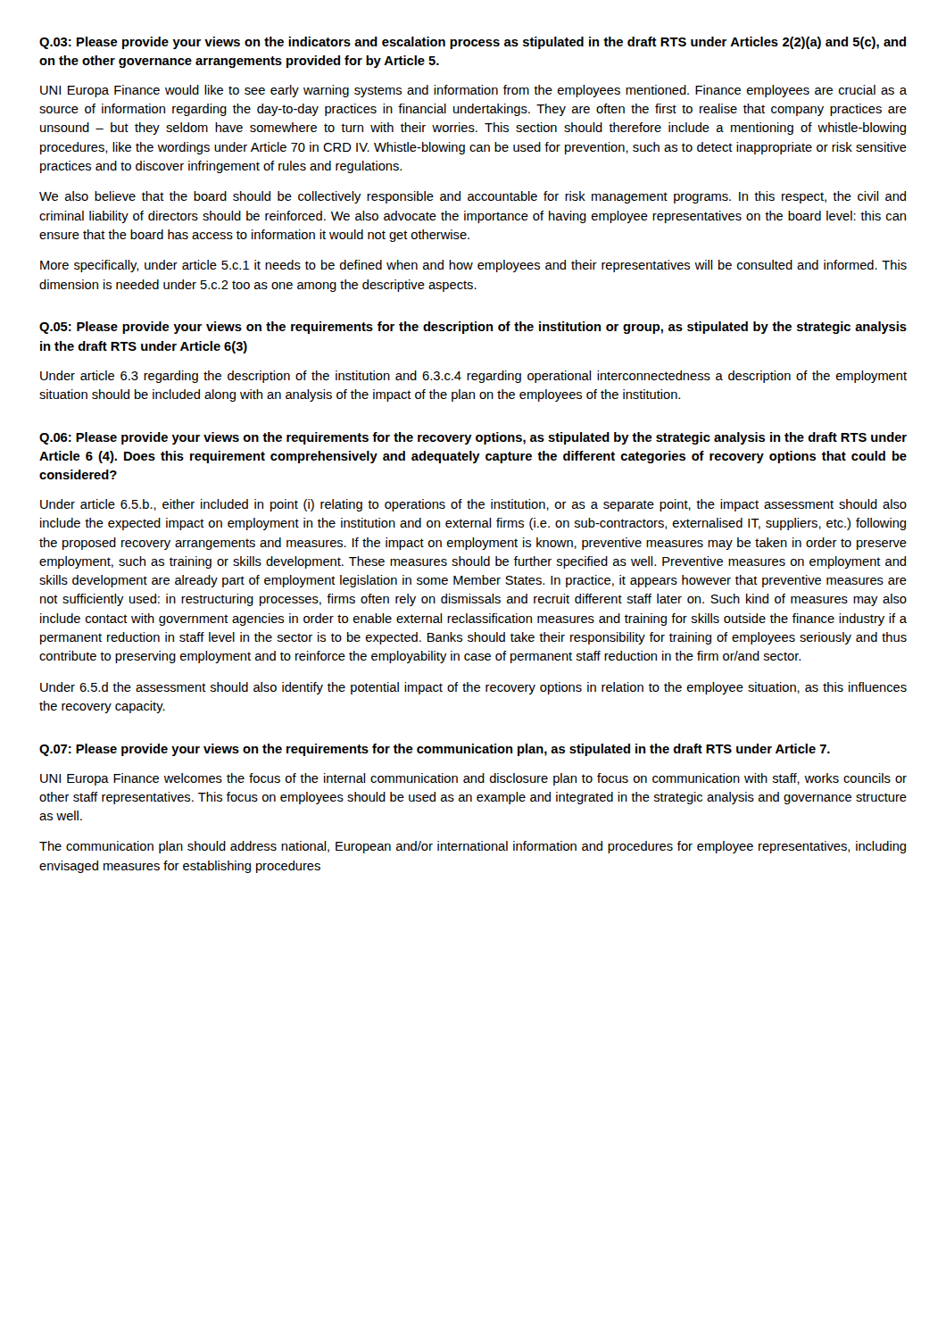Q.03: Please provide your views on the indicators and escalation process as stipulated in the draft RTS under Articles 2(2)(a) and 5(c), and on the other governance arrangements provided for by Article 5.
UNI Europa Finance would like to see early warning systems and information from the employees mentioned. Finance employees are crucial as a source of information regarding the day-to-day practices in financial undertakings. They are often the first to realise that company practices are unsound – but they seldom have somewhere to turn with their worries. This section should therefore include a mentioning of whistle-blowing procedures, like the wordings under Article 70 in CRD IV. Whistle-blowing can be used for prevention, such as to detect inappropriate or risk sensitive practices and to discover infringement of rules and regulations.
We also believe that the board should be collectively responsible and accountable for risk management programs. In this respect, the civil and criminal liability of directors should be reinforced. We also advocate the importance of having employee representatives on the board level: this can ensure that the board has access to information it would not get otherwise.
More specifically, under article 5.c.1 it needs to be defined when and how employees and their representatives will be consulted and informed. This dimension is needed under 5.c.2 too as one among the descriptive aspects.
Q.05: Please provide your views on the requirements for the description of the institution or group, as stipulated by the strategic analysis in the draft RTS under Article 6(3)
Under article 6.3 regarding the description of the institution and 6.3.c.4 regarding operational interconnectedness a description of the employment situation should be included along with an analysis of the impact of the plan on the employees of the institution.
Q.06: Please provide your views on the requirements for the recovery options, as stipulated by the strategic analysis in the draft RTS under Article 6 (4). Does this requirement comprehensively and adequately capture the different categories of recovery options that could be considered?
Under article 6.5.b., either included in point (i) relating to operations of the institution, or as a separate point, the impact assessment should also include the expected impact on employment in the institution and on external firms (i.e. on sub-contractors, externalised IT, suppliers, etc.) following the proposed recovery arrangements and measures. If the impact on employment is known, preventive measures may be taken in order to preserve employment, such as training or skills development. These measures should be further specified as well. Preventive measures on employment and skills development are already part of employment legislation in some Member States. In practice, it appears however that preventive measures are not sufficiently used: in restructuring processes, firms often rely on dismissals and recruit different staff later on. Such kind of measures may also include contact with government agencies in order to enable external reclassification measures and training for skills outside the finance industry if a permanent reduction in staff level in the sector is to be expected. Banks should take their responsibility for training of employees seriously and thus contribute to preserving employment and to reinforce the employability in case of permanent staff reduction in the firm or/and sector.
Under 6.5.d the assessment should also identify the potential impact of the recovery options in relation to the employee situation, as this influences the recovery capacity.
Q.07: Please provide your views on the requirements for the communication plan, as stipulated in the draft RTS under Article 7.
UNI Europa Finance welcomes the focus of the internal communication and disclosure plan to focus on communication with staff, works councils or other staff representatives. This focus on employees should be used as an example and integrated in the strategic analysis and governance structure as well.
The communication plan should address national, European and/or international information and procedures for employee representatives, including envisaged measures for establishing procedures